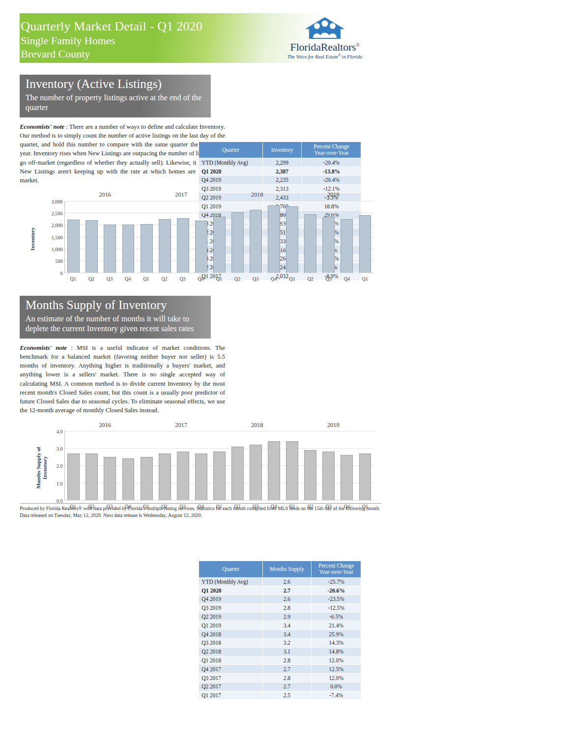Quarterly Market Detail - Q1 2020
Single Family Homes
Brevard County
FloridaRealtors®
The Voice for Real Estate® in Florida
Inventory (Active Listings)
The number of property listings active at the end of the quarter
| Quarter | Inventory | Percent Change Year-over-Year |
| --- | --- | --- |
| YTD (Monthly Avg) | 2,299 | -20.4% |
| Q1 2020 | 2,387 | -13.8% |
| Q4 2019 | 2,235 | -20.4% |
| Q3 2019 | 2,313 | -12.1% |
| Q2 2019 | 2,433 | -3.3% |
| Q1 2019 | 2,769 | 18.8% |
| Q4 2018 | 2,808 | 29.6% |
| Q3 2018 | 2,630 | 16.1% |
| Q2 2018 | 2,517 | 12.3% |
| Q1 2018 | 2,330 | 14.7% |
| Q4 2017 | 2,166 | 8.2% |
| Q3 2017 | 2,266 | 12.2% |
| Q2 2017 | 2,242 | 2.4% |
| Q1 2017 | 2,032 | -8.9% |
Economists' note : There are a number of ways to define and calculate Inventory. Our method is to simply count the number of active listings on the last day of the quarter, and hold this number to compare with the same quarter the following year. Inventory rises when New Listings are outpacing the number of listings that go off-market (regardless of whether they actually sell). Likewise, it falls when New Listings aren't keeping up with the rate at which homes are going off-market.
Inventory
2016201720182019
3,000
2,500
2,000
1,500
1,000
500
0
Q1 Q2 Q3 Q4 Q1 Q2 Q3 Q4 Q1 Q2 Q3 Q4 Q1 Q2 Q3 Q4 Q1
Months Supply of Inventory
An estimate of the number of months it will take to deplete the current Inventory given recent sales rates
| Quarter | Months Supply | Percent Change Year-over-Year |
| --- | --- | --- |
| YTD (Monthly Avg) | 2.6 | -25.7% |
| Q1 2020 | 2.7 | -20.6% |
| Q4 2019 | 2.6 | -23.5% |
| Q3 2019 | 2.8 | -12.5% |
| Q2 2019 | 2.9 | -6.5% |
| Q1 2019 | 3.4 | 21.4% |
| Q4 2018 | 3.4 | 25.9% |
| Q3 2018 | 3.2 | 14.3% |
| Q2 2018 | 3.1 | 14.8% |
| Q1 2018 | 2.8 | 12.0% |
| Q4 2017 | 2.7 | 12.5% |
| Q3 2017 | 2.8 | 12.0% |
| Q2 2017 | 2.7 | 0.0% |
| Q1 2017 | 2.5 | -7.4% |
Economists' note : MSI is a useful indicator of market conditions. The benchmark for a balanced market (favoring neither buyer nor seller) is 5.5 months of inventory. Anything higher is traditionally a buyers' market, and anything lower is a sellers' market. There is no single accepted way of calculating MSI. A common method is to divide current Inventory by the most recent month's Closed Sales count, but this count is a usually poor predictor of future Closed Sales due to seasonal cycles. To eliminate seasonal effects, we use the 12-month average of monthly Closed Sales instead.
Months Supply of
Inventory
2016201720182019
4.0
3.0
2.0
1.0
0.0
Q1 Q2 Q3 Q4 Q1 Q2 Q3 Q4 Q1 Q2 Q3 Q4 Q1 Q2 Q3 Q4 Q1
Produced by Florida Realtors® with data provided by Florida's multiple listing services. Statistics for each month compiled from MLS feeds on the 15th day of the following month.
Data released on Tuesday, May 12, 2020. Next data release is Wednesday, August 12, 2020.